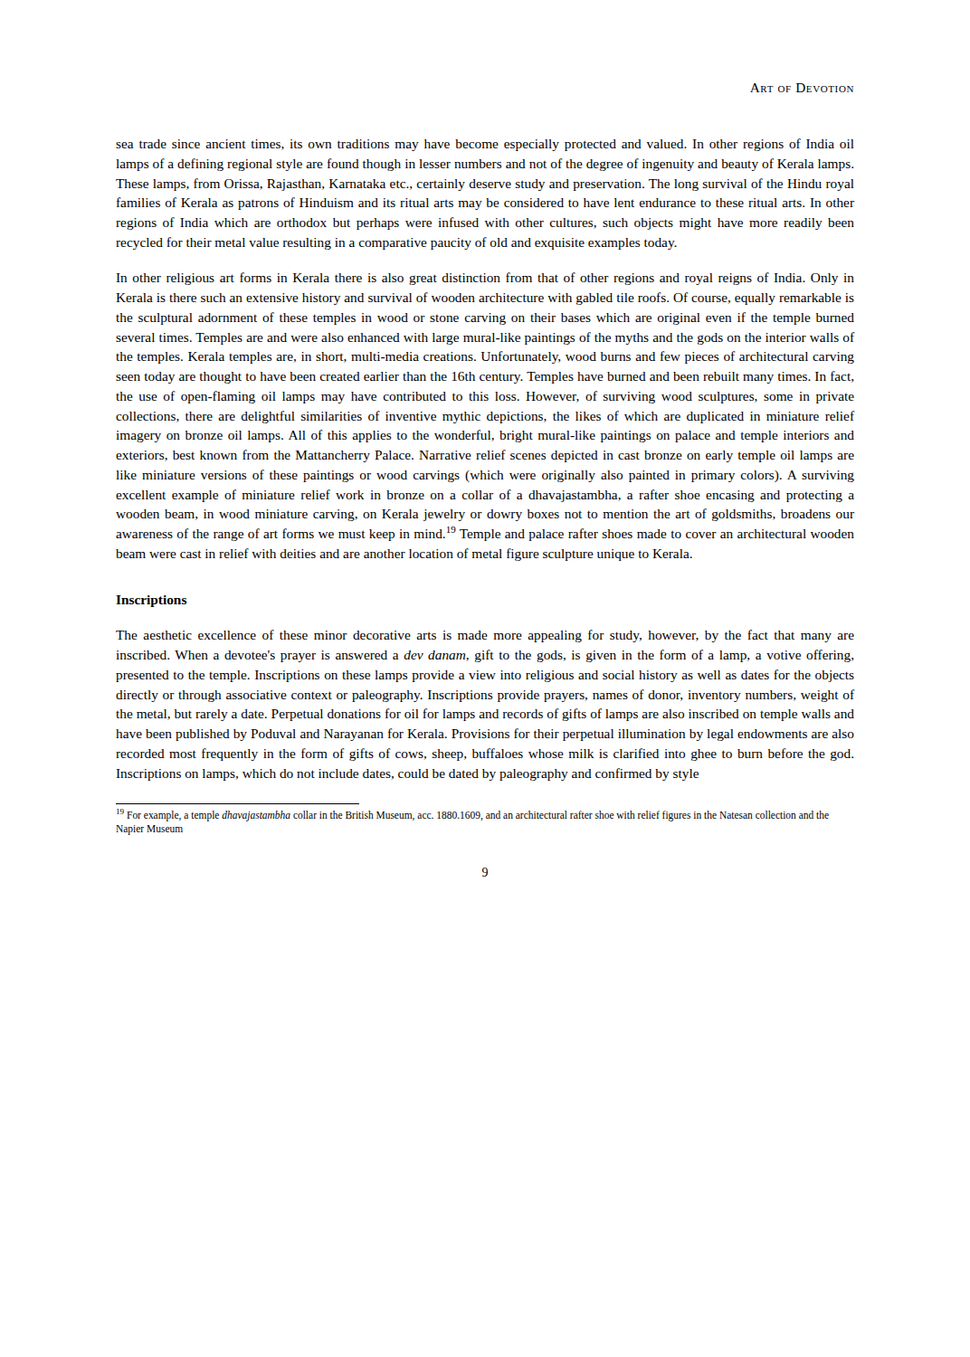Art of Devotion
sea trade since ancient times, its own traditions may have become especially protected and valued. In other regions of India oil lamps of a defining regional style are found though in lesser numbers and not of the degree of ingenuity and beauty of Kerala lamps. These lamps, from Orissa, Rajasthan, Karnataka etc., certainly deserve study and preservation. The long survival of the Hindu royal families of Kerala as patrons of Hinduism and its ritual arts may be considered to have lent endurance to these ritual arts. In other regions of India which are orthodox but perhaps were infused with other cultures, such objects might have more readily been recycled for their metal value resulting in a comparative paucity of old and exquisite examples today.
In other religious art forms in Kerala there is also great distinction from that of other regions and royal reigns of India. Only in Kerala is there such an extensive history and survival of wooden architecture with gabled tile roofs. Of course, equally remarkable is the sculptural adornment of these temples in wood or stone carving on their bases which are original even if the temple burned several times. Temples are and were also enhanced with large mural-like paintings of the myths and the gods on the interior walls of the temples. Kerala temples are, in short, multi-media creations. Unfortunately, wood burns and few pieces of architectural carving seen today are thought to have been created earlier than the 16th century. Temples have burned and been rebuilt many times. In fact, the use of open-flaming oil lamps may have contributed to this loss. However, of surviving wood sculptures, some in private collections, there are delightful similarities of inventive mythic depictions, the likes of which are duplicated in miniature relief imagery on bronze oil lamps. All of this applies to the wonderful, bright mural-like paintings on palace and temple interiors and exteriors, best known from the Mattancherry Palace. Narrative relief scenes depicted in cast bronze on early temple oil lamps are like miniature versions of these paintings or wood carvings (which were originally also painted in primary colors). A surviving excellent example of miniature relief work in bronze on a collar of a dhavajastambha, a rafter shoe encasing and protecting a wooden beam, in wood miniature carving, on Kerala jewelry or dowry boxes not to mention the art of goldsmiths, broadens our awareness of the range of art forms we must keep in mind.19 Temple and palace rafter shoes made to cover an architectural wooden beam were cast in relief with deities and are another location of metal figure sculpture unique to Kerala.
Inscriptions
The aesthetic excellence of these minor decorative arts is made more appealing for study, however, by the fact that many are inscribed. When a devotee's prayer is answered a dev danam, gift to the gods, is given in the form of a lamp, a votive offering, presented to the temple. Inscriptions on these lamps provide a view into religious and social history as well as dates for the objects directly or through associative context or paleography. Inscriptions provide prayers, names of donor, inventory numbers, weight of the metal, but rarely a date. Perpetual donations for oil for lamps and records of gifts of lamps are also inscribed on temple walls and have been published by Poduval and Narayanan for Kerala. Provisions for their perpetual illumination by legal endowments are also recorded most frequently in the form of gifts of cows, sheep, buffaloes whose milk is clarified into ghee to burn before the god. Inscriptions on lamps, which do not include dates, could be dated by paleography and confirmed by style
19 For example, a temple dhavajastambha collar in the British Museum, acc. 1880.1609, and an architectural rafter shoe with relief figures in the Natesan collection and the Napier Museum
9